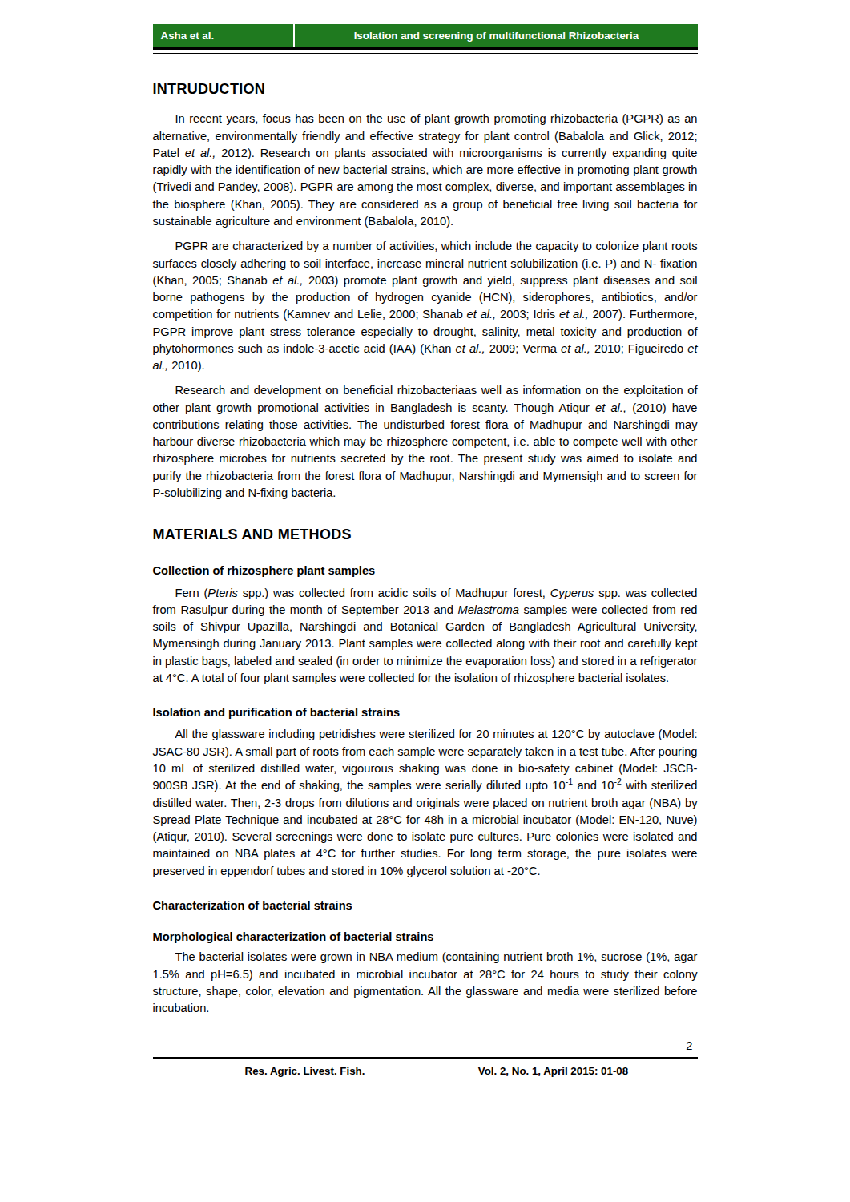Asha et al.
Isolation and screening of multifunctional Rhizobacteria
INTRUDUCTION
In recent years, focus has been on the use of plant growth promoting rhizobacteria (PGPR) as an alternative, environmentally friendly and effective strategy for plant control (Babalola and Glick, 2012; Patel et al., 2012). Research on plants associated with microorganisms is currently expanding quite rapidly with the identification of new bacterial strains, which are more effective in promoting plant growth (Trivedi and Pandey, 2008). PGPR are among the most complex, diverse, and important assemblages in the biosphere (Khan, 2005). They are considered as a group of beneficial free living soil bacteria for sustainable agriculture and environment (Babalola, 2010).
PGPR are characterized by a number of activities, which include the capacity to colonize plant roots surfaces closely adhering to soil interface, increase mineral nutrient solubilization (i.e. P) and N- fixation (Khan, 2005; Shanab et al., 2003) promote plant growth and yield, suppress plant diseases and soil borne pathogens by the production of hydrogen cyanide (HCN), siderophores, antibiotics, and/or competition for nutrients (Kamnev and Lelie, 2000; Shanab et al., 2003; Idris et al., 2007). Furthermore, PGPR improve plant stress tolerance especially to drought, salinity, metal toxicity and production of phytohormones such as indole-3-acetic acid (IAA) (Khan et al., 2009; Verma et al., 2010; Figueiredo et al., 2010).
Research and development on beneficial rhizobacteriaas well as information on the exploitation of other plant growth promotional activities in Bangladesh is scanty. Though Atiqur et al., (2010) have contributions relating those activities. The undisturbed forest flora of Madhupur and Narshingdi may harbour diverse rhizobacteria which may be rhizosphere competent, i.e. able to compete well with other rhizosphere microbes for nutrients secreted by the root. The present study was aimed to isolate and purify the rhizobacteria from the forest flora of Madhupur, Narshingdi and Mymensigh and to screen for P-solubilizing and N-fixing bacteria.
MATERIALS AND METHODS
Collection of rhizosphere plant samples
Fern (Pteris spp.) was collected from acidic soils of Madhupur forest, Cyperus spp. was collected from Rasulpur during the month of September 2013 and Melastroma samples were collected from red soils of Shivpur Upazilla, Narshingdi and Botanical Garden of Bangladesh Agricultural University, Mymensingh during January 2013. Plant samples were collected along with their root and carefully kept in plastic bags, labeled and sealed (in order to minimize the evaporation loss) and stored in a refrigerator at 4°C. A total of four plant samples were collected for the isolation of rhizosphere bacterial isolates.
Isolation and purification of bacterial strains
All the glassware including petridishes were sterilized for 20 minutes at 120°C by autoclave (Model: JSAC-80 JSR). A small part of roots from each sample were separately taken in a test tube. After pouring 10 mL of sterilized distilled water, vigourous shaking was done in bio-safety cabinet (Model: JSCB-900SB JSR). At the end of shaking, the samples were serially diluted upto 10-1 and 10-2 with sterilized distilled water. Then, 2-3 drops from dilutions and originals were placed on nutrient broth agar (NBA) by Spread Plate Technique and incubated at 28°C for 48h in a microbial incubator (Model: EN-120, Nuve) (Atiqur, 2010). Several screenings were done to isolate pure cultures. Pure colonies were isolated and maintained on NBA plates at 4°C for further studies. For long term storage, the pure isolates were preserved in eppendorf tubes and stored in 10% glycerol solution at -20°C.
Characterization of bacterial strains
Morphological characterization of bacterial strains
The bacterial isolates were grown in NBA medium (containing nutrient broth 1%, sucrose (1%, agar 1.5% and pH=6.5) and incubated in microbial incubator at 28°C for 24 hours to study their colony structure, shape, color, elevation and pigmentation. All the glassware and media were sterilized before incubation.
2
Res. Agric. Livest. Fish.
Vol. 2, No. 1, April 2015: 01-08